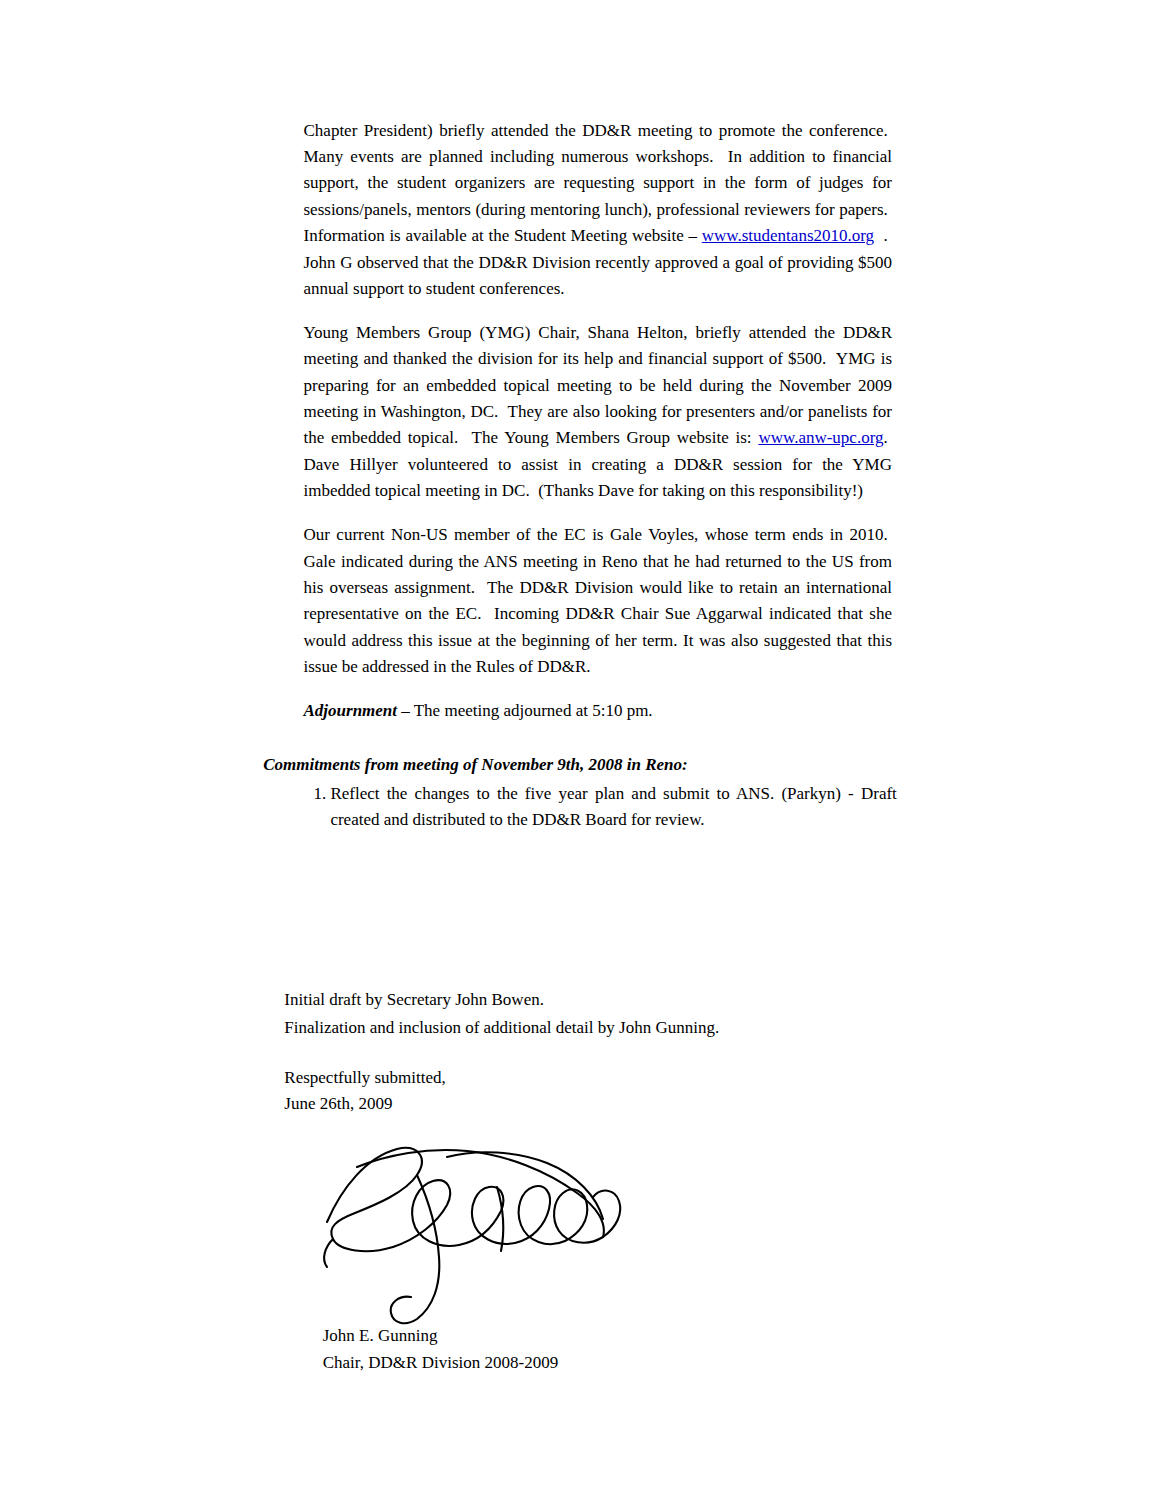Chapter President) briefly attended the DD&R meeting to promote the conference. Many events are planned including numerous workshops. In addition to financial support, the student organizers are requesting support in the form of judges for sessions/panels, mentors (during mentoring lunch), professional reviewers for papers. Information is available at the Student Meeting website – www.studentans2010.org . John G observed that the DD&R Division recently approved a goal of providing $500 annual support to student conferences.
Young Members Group (YMG) Chair, Shana Helton, briefly attended the DD&R meeting and thanked the division for its help and financial support of $500. YMG is preparing for an embedded topical meeting to be held during the November 2009 meeting in Washington, DC. They are also looking for presenters and/or panelists for the embedded topical. The Young Members Group website is: www.anw-upc.org. Dave Hillyer volunteered to assist in creating a DD&R session for the YMG imbedded topical meeting in DC. (Thanks Dave for taking on this responsibility!)
Our current Non-US member of the EC is Gale Voyles, whose term ends in 2010. Gale indicated during the ANS meeting in Reno that he had returned to the US from his overseas assignment. The DD&R Division would like to retain an international representative on the EC. Incoming DD&R Chair Sue Aggarwal indicated that she would address this issue at the beginning of her term. It was also suggested that this issue be addressed in the Rules of DD&R.
Adjournment – The meeting adjourned at 5:10 pm.
Commitments from meeting of November 9th, 2008 in Reno:
Reflect the changes to the five year plan and submit to ANS. (Parkyn) - Draft created and distributed to the DD&R Board for review.
Initial draft by Secretary John Bowen.
Finalization and inclusion of additional detail by John Gunning.
Respectfully submitted,
June 26th, 2009
John E. Gunning
Chair, DD&R Division 2008-2009